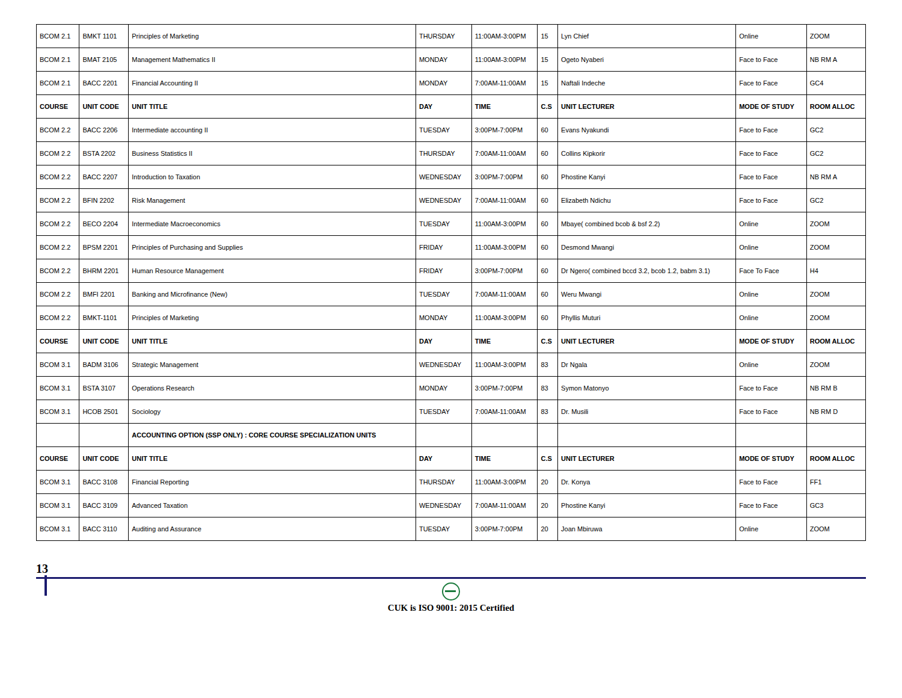| BCOM 2.1 | BMKT 1101 | Principles of Marketing | THURSDAY | 11:00AM-3:00PM | 15 | Lyn Chief | Online | ZOOM |
| BCOM 2.1 | BMAT 2105 | Management Mathematics II | MONDAY | 11:00AM-3:00PM | 15 | Ogeto Nyaberi | Face to Face | NB RM A |
| BCOM 2.1 | BACC 2201 | Financial Accounting II | MONDAY | 7:00AM-11:00AM | 15 | Naftali Indeche | Face to Face | GC4 |
| COURSE | UNIT CODE | UNIT TITLE | DAY | TIME | C.S | UNIT LECTURER | MODE OF STUDY | ROOM ALLOC |
| BCOM 2.2 | BACC 2206 | Intermediate accounting II | TUESDAY | 3:00PM-7:00PM | 60 | Evans Nyakundi | Face to Face | GC2 |
| BCOM 2.2 | BSTA 2202 | Business Statistics II | THURSDAY | 7:00AM-11:00AM | 60 | Collins Kipkorir | Face to Face | GC2 |
| BCOM 2.2 | BACC 2207 | Introduction to Taxation | WEDNESDAY | 3:00PM-7:00PM | 60 | Phostine Kanyi | Face to Face | NB RM A |
| BCOM 2.2 | BFIN 2202 | Risk Management | WEDNESDAY | 7:00AM-11:00AM | 60 | Elizabeth Ndichu | Face to Face | GC2 |
| BCOM 2.2 | BECO 2204 | Intermediate Macroeconomics | TUESDAY | 11:00AM-3:00PM | 60 | Mbaye( combined bcob & bsf 2.2) | Online | ZOOM |
| BCOM 2.2 | BPSM 2201 | Principles of Purchasing and Supplies | FRIDAY | 11:00AM-3:00PM | 60 | Desmond Mwangi | Online | ZOOM |
| BCOM 2.2 | BHRM 2201 | Human Resource Management | FRIDAY | 3:00PM-7:00PM | 60 | Dr Ngero( combined bccd 3.2, bcob 1.2, babm 3.1) | Face To Face | H4 |
| BCOM 2.2 | BMFI 2201 | Banking and Microfinance (New) | TUESDAY | 7:00AM-11:00AM | 60 | Weru Mwangi | Online | ZOOM |
| BCOM 2.2 | BMKT-1101 | Principles of Marketing | MONDAY | 11:00AM-3:00PM | 60 | Phyllis Muturi | Online | ZOOM |
| COURSE | UNIT CODE | UNIT TITLE | DAY | TIME | C.S | UNIT LECTURER | MODE OF STUDY | ROOM ALLOC |
| BCOM 3.1 | BADM 3106 | Strategic Management | WEDNESDAY | 11:00AM-3:00PM | 83 | Dr Ngala | Online | ZOOM |
| BCOM 3.1 | BSTA 3107 | Operations Research | MONDAY | 3:00PM-7:00PM | 83 | Symon Matonyo | Face to Face | NB RM B |
| BCOM 3.1 | HCOB 2501 | Sociology | TUESDAY | 7:00AM-11:00AM | 83 | Dr. Musili | Face to Face | NB RM D |
| | | ACCOUNTING OPTION (SSP ONLY) : CORE COURSE SPECIALIZATION UNITS | | | | | | |
| COURSE | UNIT CODE | UNIT TITLE | DAY | TIME | C.S | UNIT LECTURER | MODE OF STUDY | ROOM ALLOC |
| BCOM 3.1 | BACC 3108 | Financial Reporting | THURSDAY | 11:00AM-3:00PM | 20 | Dr. Konya | Face to Face | FF1 |
| BCOM 3.1 | BACC 3109 | Advanced Taxation | WEDNESDAY | 7:00AM-11:00AM | 20 | Phostine Kanyi | Face to Face | GC3 |
| BCOM 3.1 | BACC 3110 | Auditing and Assurance | TUESDAY | 3:00PM-7:00PM | 20 | Joan Mbiruwa | Online | ZOOM |
13
CUK is ISO 9001: 2015 Certified